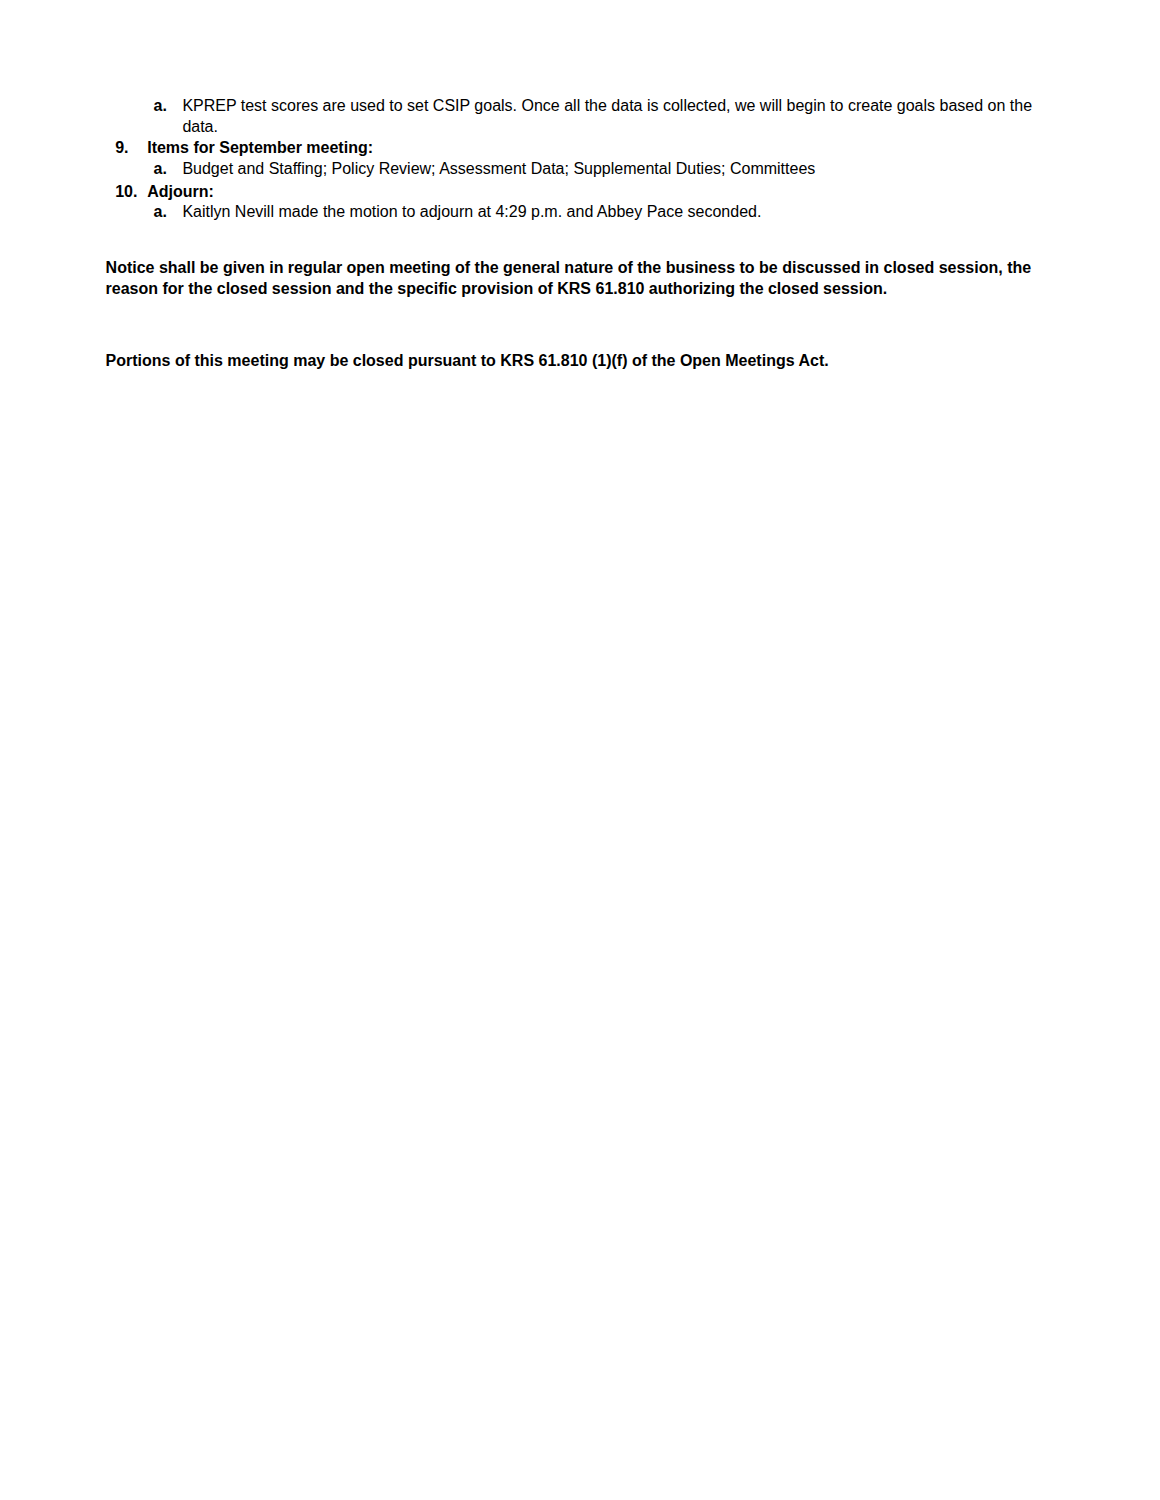a. KPREP test scores are used to set CSIP goals. Once all the data is collected, we will begin to create goals based on the data.
9. Items for September meeting:
a. Budget and Staffing; Policy Review; Assessment Data; Supplemental Duties; Committees
10. Adjourn:
a. Kaitlyn Nevill made the motion to adjourn at 4:29 p.m. and Abbey Pace seconded.
Notice shall be given in regular open meeting of the general nature of the business to be discussed in closed session, the reason for the closed session and the specific provision of KRS 61.810 authorizing the closed session.
Portions of this meeting may be closed pursuant to KRS 61.810 (1)(f) of the Open Meetings Act.